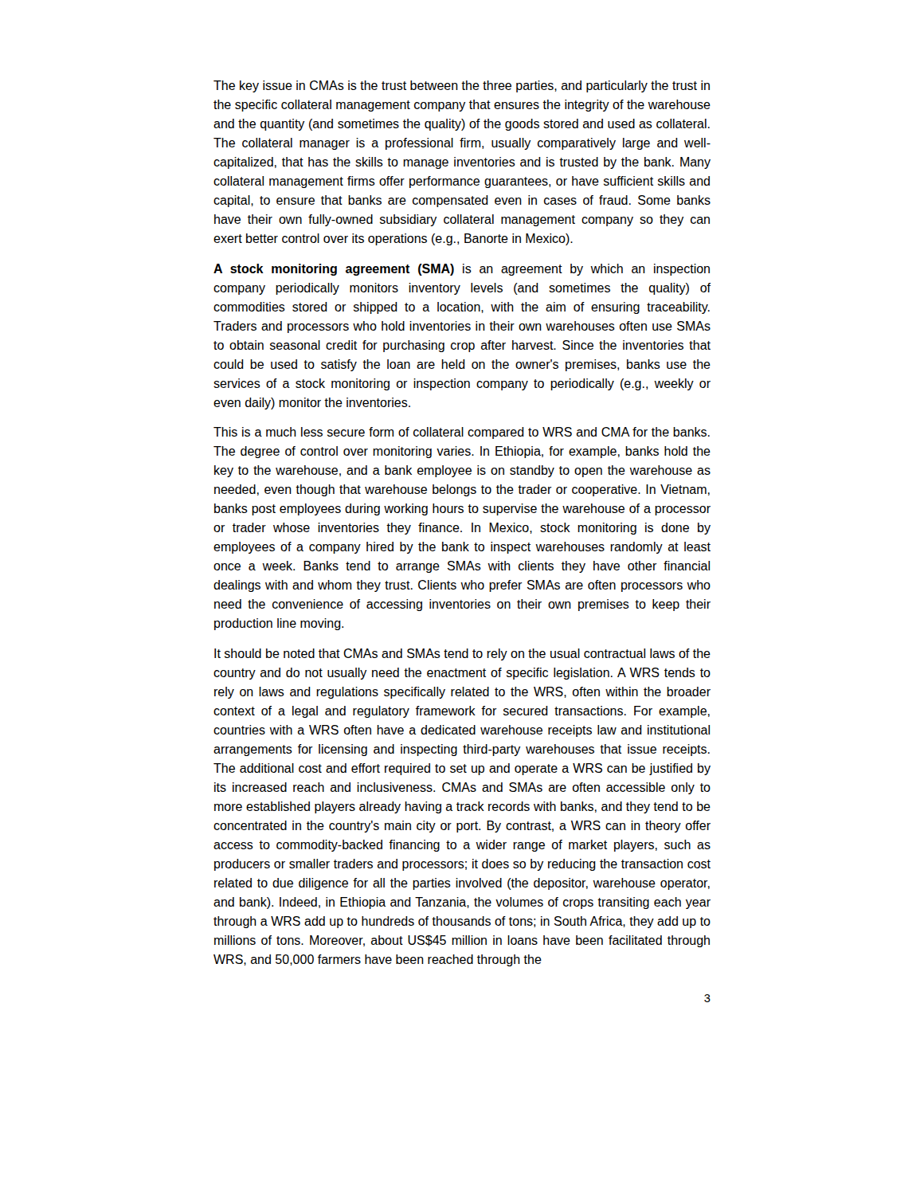The key issue in CMAs is the trust between the three parties, and particularly the trust in the specific collateral management company that ensures the integrity of the warehouse and the quantity (and sometimes the quality) of the goods stored and used as collateral. The collateral manager is a professional firm, usually comparatively large and well-capitalized, that has the skills to manage inventories and is trusted by the bank. Many collateral management firms offer performance guarantees, or have sufficient skills and capital, to ensure that banks are compensated even in cases of fraud. Some banks have their own fully-owned subsidiary collateral management company so they can exert better control over its operations (e.g., Banorte in Mexico).
A stock monitoring agreement (SMA) is an agreement by which an inspection company periodically monitors inventory levels (and sometimes the quality) of commodities stored or shipped to a location, with the aim of ensuring traceability. Traders and processors who hold inventories in their own warehouses often use SMAs to obtain seasonal credit for purchasing crop after harvest. Since the inventories that could be used to satisfy the loan are held on the owner's premises, banks use the services of a stock monitoring or inspection company to periodically (e.g., weekly or even daily) monitor the inventories.
This is a much less secure form of collateral compared to WRS and CMA for the banks. The degree of control over monitoring varies. In Ethiopia, for example, banks hold the key to the warehouse, and a bank employee is on standby to open the warehouse as needed, even though that warehouse belongs to the trader or cooperative. In Vietnam, banks post employees during working hours to supervise the warehouse of a processor or trader whose inventories they finance. In Mexico, stock monitoring is done by employees of a company hired by the bank to inspect warehouses randomly at least once a week. Banks tend to arrange SMAs with clients they have other financial dealings with and whom they trust. Clients who prefer SMAs are often processors who need the convenience of accessing inventories on their own premises to keep their production line moving.
It should be noted that CMAs and SMAs tend to rely on the usual contractual laws of the country and do not usually need the enactment of specific legislation. A WRS tends to rely on laws and regulations specifically related to the WRS, often within the broader context of a legal and regulatory framework for secured transactions. For example, countries with a WRS often have a dedicated warehouse receipts law and institutional arrangements for licensing and inspecting third-party warehouses that issue receipts. The additional cost and effort required to set up and operate a WRS can be justified by its increased reach and inclusiveness. CMAs and SMAs are often accessible only to more established players already having a track records with banks, and they tend to be concentrated in the country's main city or port. By contrast, a WRS can in theory offer access to commodity-backed financing to a wider range of market players, such as producers or smaller traders and processors; it does so by reducing the transaction cost related to due diligence for all the parties involved (the depositor, warehouse operator, and bank). Indeed, in Ethiopia and Tanzania, the volumes of crops transiting each year through a WRS add up to hundreds of thousands of tons; in South Africa, they add up to millions of tons. Moreover, about US$45 million in loans have been facilitated through WRS, and 50,000 farmers have been reached through the
3